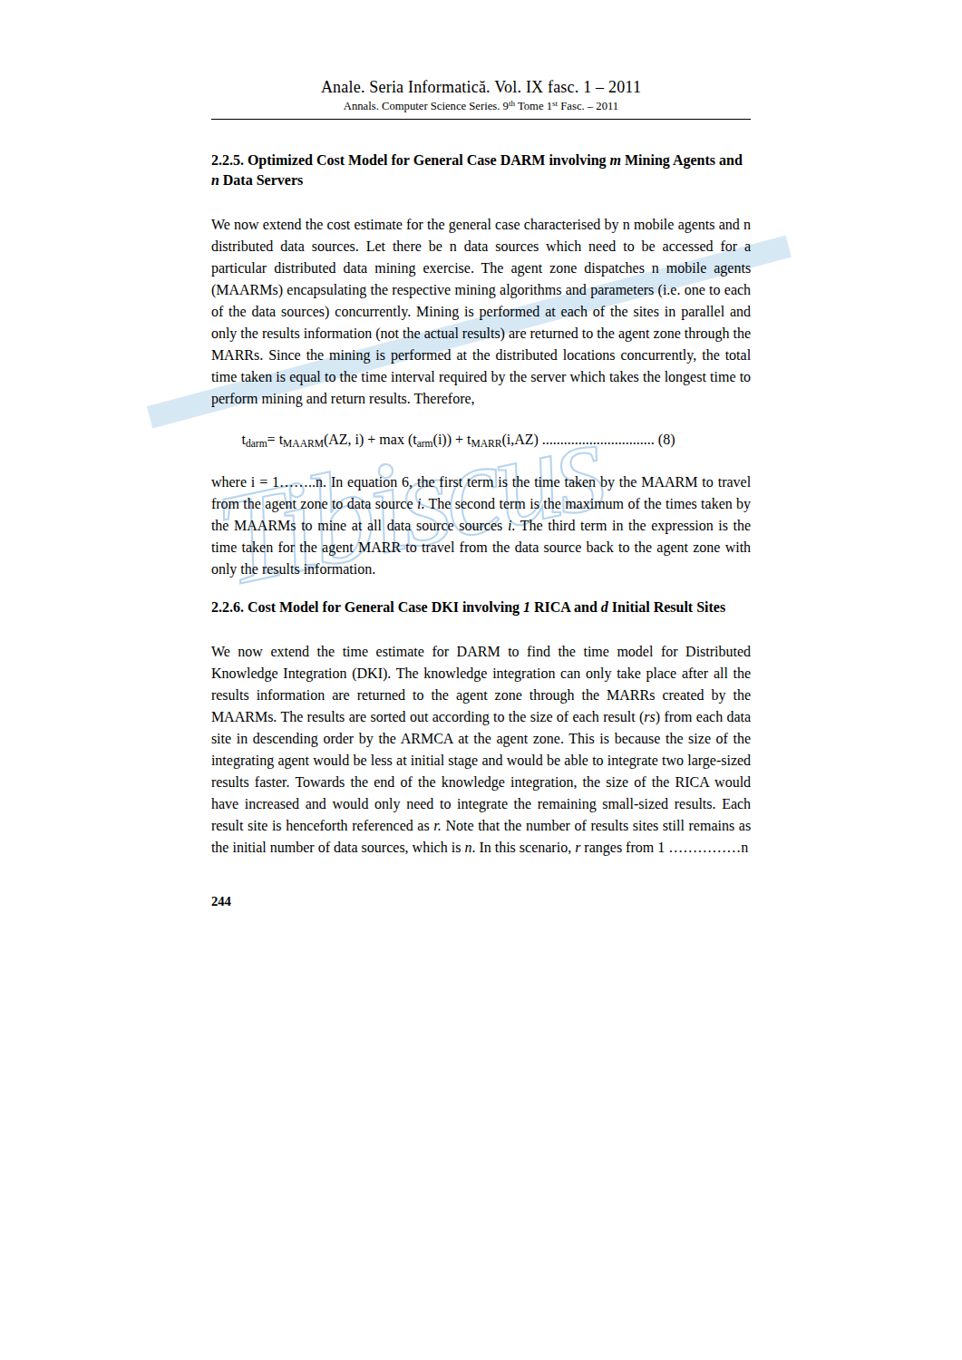Anale. Seria Informatică. Vol. IX fasc. 1 – 2011
Annals. Computer Science Series. 9th Tome 1st Fasc. – 2011
Tibiscus
2.2.5. Optimized Cost Model for General Case DARM involving m Mining Agents and n Data Servers
We now extend the cost estimate for the general case characterised by n mobile agents and n distributed data sources. Let there be n data sources which need to be accessed for a particular distributed data mining exercise. The agent zone dispatches n mobile agents (MAARMs) encapsulating the respective mining algorithms and parameters (i.e. one to each of the data sources) concurrently. Mining is performed at each of the sites in parallel and only the results information (not the actual results) are returned to the agent zone through the MARRs. Since the mining is performed at the distributed locations concurrently, the total time taken is equal to the time interval required by the server which takes the longest time to perform mining and return results. Therefore,
tdarm= tMAARM(AZ, i) + max (tarm(i)) + tMARR(i,AZ) ............................... (8)
where i = 1……..n. In equation 6, the first term is the time taken by the MAARM to travel from the agent zone to data source i. The second term is the maximum of the times taken by the MAARMs to mine at all data source sources i. The third term in the expression is the time taken for the agent MARR to travel from the data source back to the agent zone with only the results information.
2.2.6. Cost Model for General Case DKI involving 1 RICA and d Initial Result Sites
We now extend the time estimate for DARM to find the time model for Distributed Knowledge Integration (DKI). The knowledge integration can only take place after all the results information are returned to the agent zone through the MARRs created by the MAARMs. The results are sorted out according to the size of each result (rs) from each data site in descending order by the ARMCA at the agent zone. This is because the size of the integrating agent would be less at initial stage and would be able to integrate two large-sized results faster. Towards the end of the knowledge integration, the size of the RICA would have increased and would only need to integrate the remaining small-sized results. Each result site is henceforth referenced as r. Note that the number of results sites still remains as the initial number of data sources, which is n. In this scenario, r ranges from 1 ……………n
244